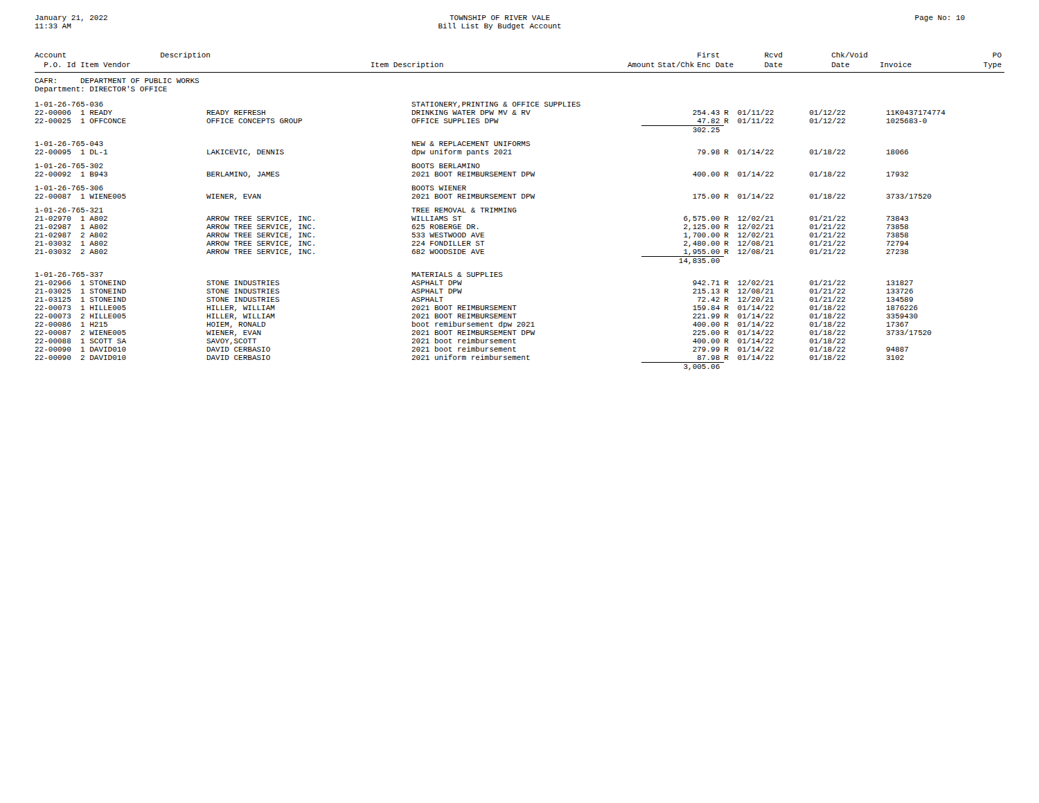January 21, 2022
11:33 AM
TOWNSHIP OF RIVER VALE
Bill List By Budget Account
Page No: 10
| Account | Description | | | | First | Rcvd | Chk/Void | | PO |
| --- | --- | --- | --- | --- | --- | --- | --- | --- | --- |
| P.O. Id Item Vendor | | Item Description | Amount | Stat/Chk | Enc Date | Date | Date | Invoice | Type |
CAFR: DEPARTMENT OF PUBLIC WORKS
Department: DIRECTOR'S OFFICE
| 1-01-26-765-036 | STATIONERY,PRINTING & OFFICE SUPPLIES |
| 22-00006 1 READY | READY REFRESH | DRINKING WATER DPW MV & RV | 254.43 | R | 01/11/22 | 01/12/22 | | 11K0437174774 | |
| 22-00025 1 OFFCONCE | OFFICE CONCEPTS GROUP | OFFICE SUPPLIES DPW | 47.82 | R | 01/11/22 | 01/12/22 | | 1025683-0 | |
| | 302.25 | |
| 1-01-26-765-043 | NEW & REPLACEMENT UNIFORMS |
| 22-00095 1 DL-1 | LAKICEVIC, DENNIS | dpw uniform pants 2021 | 79.98 | R | 01/14/22 | 01/18/22 | | 18066 | |
| 1-01-26-765-302 | BOOTS BERLAMINO |
| 22-00092 1 B943 | BERLAMINO, JAMES | 2021 BOOT REIMBURSEMENT DPW | 400.00 | R | 01/14/22 | 01/18/22 | | 17932 | |
| 1-01-26-765-306 | BOOTS WIENER |
| 22-00087 1 WIENE005 | WIENER, EVAN | 2021 BOOT REIMBURSEMENT DPW | 175.00 | R | 01/14/22 | 01/18/22 | | 3733/17520 | |
| 1-01-26-765-321 | TREE REMOVAL & TRIMMING |
| 21-02970 1 A802 | ARROW TREE SERVICE, INC. | WILLIAMS ST | 6,575.00 | R | 12/02/21 | 01/21/22 | | 73843 | |
| 21-02987 1 A802 | ARROW TREE SERVICE, INC. | 625 ROBERGE DR. | 2,125.00 | R | 12/02/21 | 01/21/22 | | 73858 | |
| 21-02987 2 A802 | ARROW TREE SERVICE, INC. | 533 WESTWOOD AVE | 1,700.00 | R | 12/02/21 | 01/21/22 | | 73858 | |
| 21-03032 1 A802 | ARROW TREE SERVICE, INC. | 224 FONDILLER ST | 2,480.00 | R | 12/08/21 | 01/21/22 | | 72794 | |
| 21-03032 2 A802 | ARROW TREE SERVICE, INC. | 682 WOODSIDE AVE | 1,955.00 | R | 12/08/21 | 01/21/22 | | 27238 | |
| | 14,835.00 | |
| 1-01-26-765-337 | MATERIALS & SUPPLIES |
| 21-02966 1 STONEIND | STONE INDUSTRIES | ASPHALT DPW | 942.71 | R | 12/02/21 | 01/21/22 | | 131827 | |
| 21-03025 1 STONEIND | STONE INDUSTRIES | ASPHALT DPW | 215.13 | R | 12/08/21 | 01/21/22 | | 133726 | |
| 21-03125 1 STONEIND | STONE INDUSTRIES | ASPHALT | 72.42 | R | 12/20/21 | 01/21/22 | | 134589 | |
| 22-00073 1 HILLE005 | HILLER, WILLIAM | 2021 BOOT REIMBURSEMENT | 159.84 | R | 01/14/22 | 01/18/22 | | 1876226 | |
| 22-00073 2 HILLE005 | HILLER, WILLIAM | 2021 BOOT REIMBURSEMENT | 221.99 | R | 01/14/22 | 01/18/22 | | 3359430 | |
| 22-00086 1 H215 | HOIEM, RONALD | boot remibursement dpw 2021 | 400.00 | R | 01/14/22 | 01/18/22 | | 17367 | |
| 22-00087 2 WIENE005 | WIENER, EVAN | 2021 BOOT REIMBURSEMENT DPW | 225.00 | R | 01/14/22 | 01/18/22 | | 3733/17520 | |
| 22-00088 1 SCOTT SA | SAVOY,SCOTT | 2021 boot reimbursement | 400.00 | R | 01/14/22 | 01/18/22 | | | |
| 22-00090 1 DAVID010 | DAVID CERBASIO | 2021 boot reimbursement | 279.99 | R | 01/14/22 | 01/18/22 | | 94887 | |
| 22-00090 2 DAVID010 | DAVID CERBASIO | 2021 uniform reimbursement | 87.98 | R | 01/14/22 | 01/18/22 | | 3102 | |
| | 3,005.06 | |